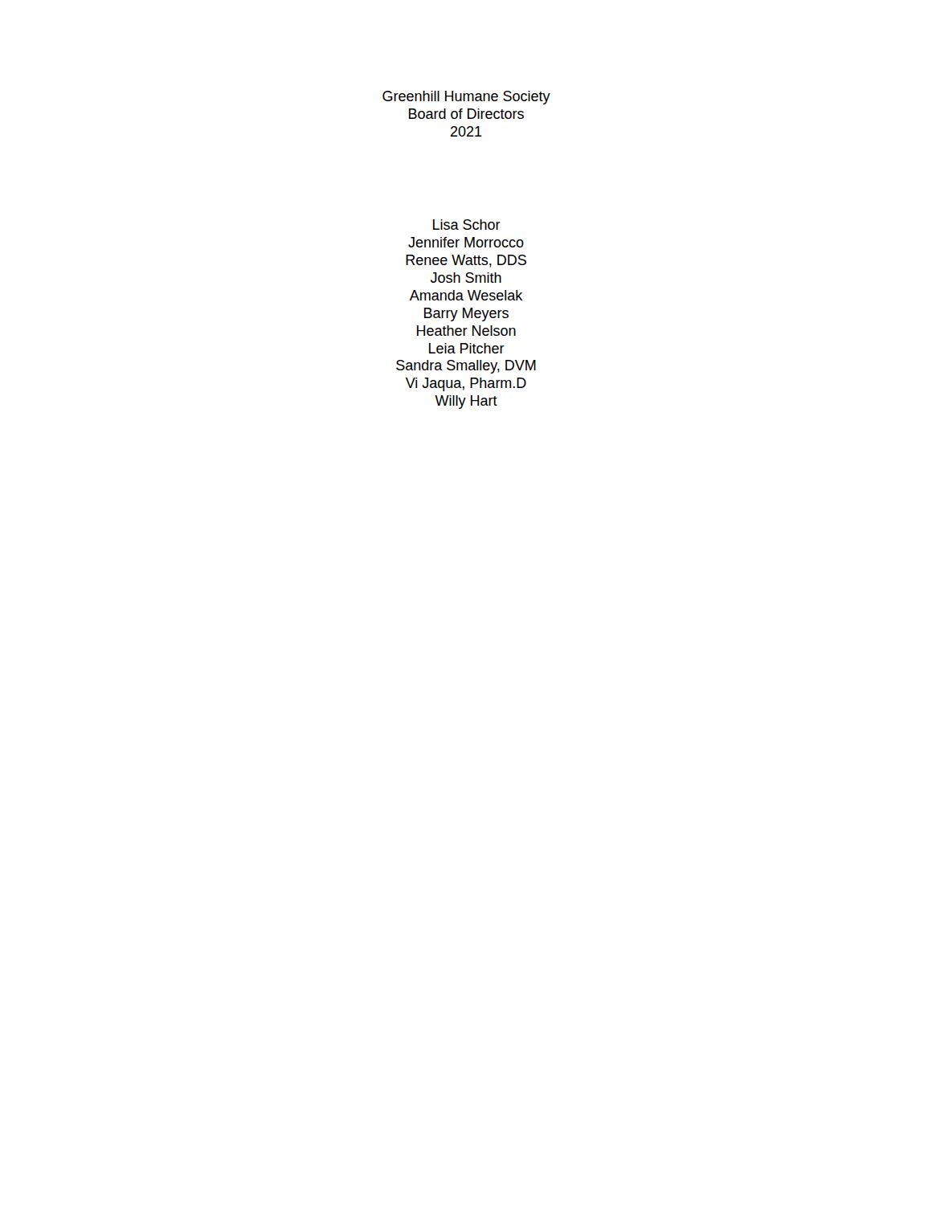Greenhill Humane Society
Board of Directors
2021
Lisa Schor
Jennifer Morrocco
Renee Watts, DDS
Josh Smith
Amanda Weselak
Barry Meyers
Heather Nelson
Leia Pitcher
Sandra Smalley, DVM
Vi Jaqua, Pharm.D
Willy Hart